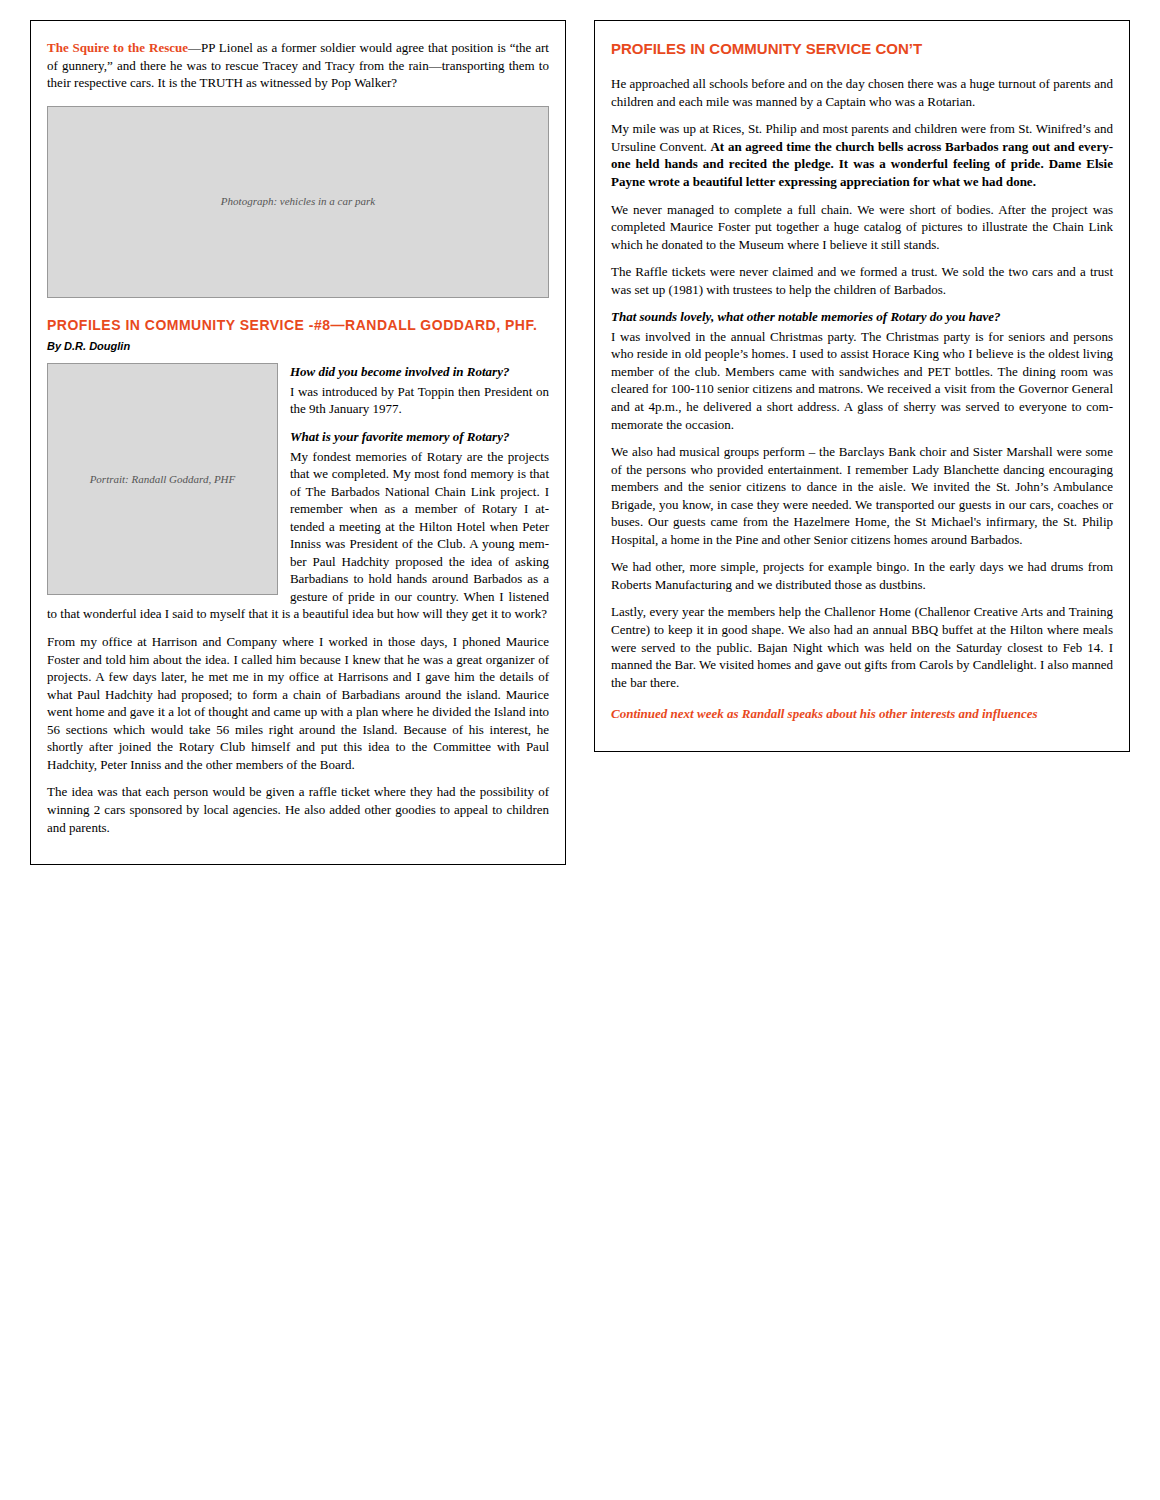The Squire to the Rescue—PP Lionel as a former soldier would agree that position is “the art of gunnery,” and there he was to rescue Tracey and Tracy from the rain—transporting them to their respective cars. It is the TRUTH as witnessed by Pop Walker?
Photograph: vehicles in a car park
Profiles in Community Service -#8—Randall Goddard, PHF.
By D.R. Douglin
Portrait: Randall Goddard, PHF
How did you become involved in Rotary?
I was introduced by Pat Toppin then President on the 9th January 1977.
What is your favorite memory of Rotary?
My fondest memories of Rotary are the projects that we completed. My most fond memory is that of The Barbados National Chain Link project. I remember when as a member of Rotary I attended a meeting at the Hilton Hotel when Peter Inniss was President of the Club. A young member Paul Hadchity proposed the idea of asking Barbadians to hold hands around Barbados as a gesture of pride in our country. When I listened to that wonderful idea I said to myself that it is a beautiful idea but how will they get it to work?
From my office at Harrison and Company where I worked in those days, I phoned Maurice Foster and told him about the idea. I called him because I knew that he was a great organizer of projects. A few days later, he met me in my office at Harrisons and I gave him the details of what Paul Hadchity had proposed; to form a chain of Barbadians around the island. Maurice went home and gave it a lot of thought and came up with a plan where he divided the Island into 56 sections which would take 56 miles right around the Island. Because of his interest, he shortly after joined the Rotary Club himself and put this idea to the Committee with Paul Hadchity, Peter Inniss and the other members of the Board.
The idea was that each person would be given a raffle ticket where they had the possibility of winning 2 cars sponsored by local agencies. He also added other goodies to appeal to children and parents.
Profiles in Community Service Con’t
He approached all schools before and on the day chosen there was a huge turnout of parents and children and each mile was manned by a Captain who was a Rotarian.
My mile was up at Rices, St. Philip and most parents and children were from St. Winifred’s and Ursuline Convent. At an agreed time the church bells across Barbados rang out and everyone held hands and recited the pledge. It was a wonderful feeling of pride. Dame Elsie Payne wrote a beautiful letter expressing appreciation for what we had done.
We never managed to complete a full chain. We were short of bodies. After the project was completed Maurice Foster put together a huge catalog of pictures to illustrate the Chain Link which he donated to the Museum where I believe it still stands.
The Raffle tickets were never claimed and we formed a trust. We sold the two cars and a trust was set up (1981) with trustees to help the children of Barbados.
That sounds lovely, what other notable memories of Rotary do you have?
I was involved in the annual Christmas party. The Christmas party is for seniors and persons who reside in old people’s homes. I used to assist Horace King who I believe is the oldest living member of the club. Members came with sandwiches and PET bottles. The dining room was cleared for 100-110 senior citizens and matrons. We received a visit from the Governor General and at 4p.m., he delivered a short address. A glass of sherry was served to everyone to commemorate the occasion.
We also had musical groups perform – the Barclays Bank choir and Sister Marshall were some of the persons who provided entertainment. I remember Lady Blanchette dancing encouraging members and the senior citizens to dance in the aisle. We invited the St. John’s Ambulance Brigade, you know, in case they were needed. We transported our guests in our cars, coaches or buses. Our guests came from the Hazelmere Home, the St Michael's infirmary, the St. Philip Hospital, a home in the Pine and other Senior citizens homes around Barbados.
We had other, more simple, projects for example bingo. In the early days we had drums from Roberts Manufacturing and we distributed those as dustbins.
Lastly, every year the members help the Challenor Home (Challenor Creative Arts and Training Centre) to keep it in good shape. We also had an annual BBQ buffet at the Hilton where meals were served to the public. Bajan Night which was held on the Saturday closest to Feb 14. I manned the Bar. We visited homes and gave out gifts from Carols by Candlelight. I also manned the bar there.
Continued next week as Randall speaks about his other interests and influences